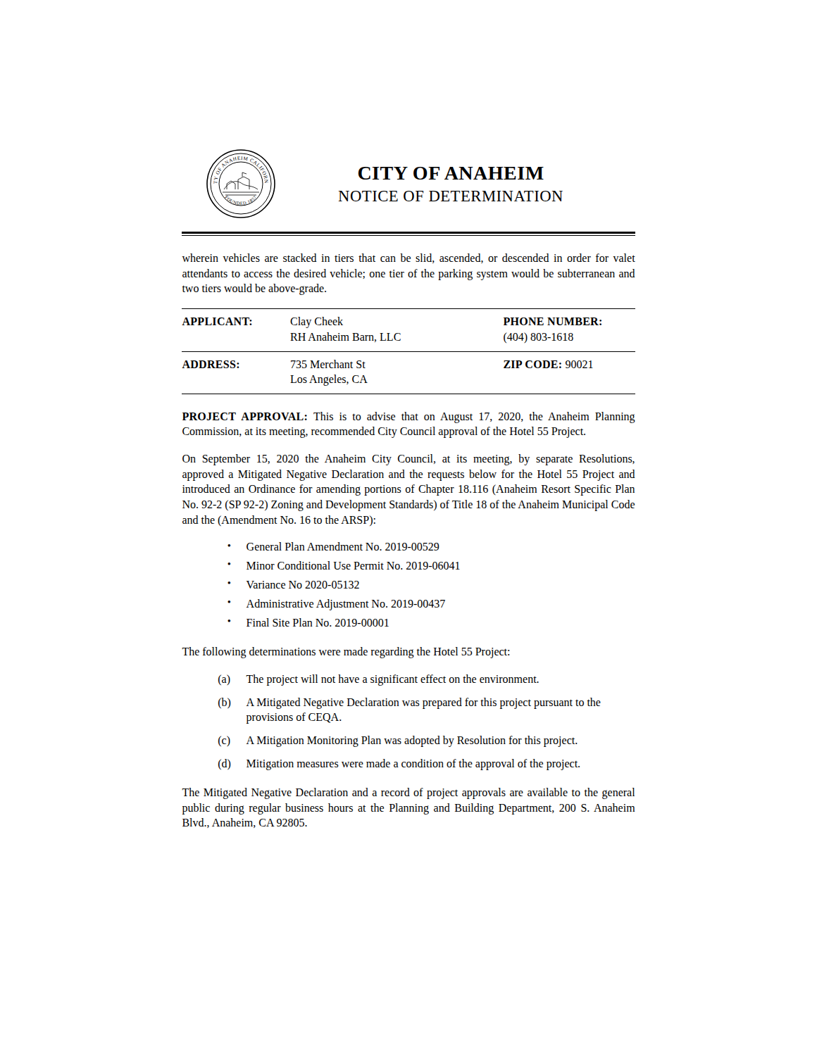CITY OF ANAHEIM CALIFORNIA FOUNDED 1857
CITY OF ANAHEIM
NOTICE OF DETERMINATION
wherein vehicles are stacked in tiers that can be slid, ascended, or descended in order for valet attendants to access the desired vehicle; one tier of the parking system would be subterranean and two tiers would be above-grade.
| APPLICANT: | Clay Cheek RH Anaheim Barn, LLC | PHONE NUMBER: (404) 803-1618 |
| ADDRESS: | 735 Merchant St Los Angeles, CA | ZIP CODE: 90021 |
PROJECT APPROVAL: This is to advise that on August 17, 2020, the Anaheim Planning Commission, at its meeting, recommended City Council approval of the Hotel 55 Project.
On September 15, 2020 the Anaheim City Council, at its meeting, by separate Resolutions, approved a Mitigated Negative Declaration and the requests below for the Hotel 55 Project and introduced an Ordinance for amending portions of Chapter 18.116 (Anaheim Resort Specific Plan No. 92-2 (SP 92-2) Zoning and Development Standards) of Title 18 of the Anaheim Municipal Code and the (Amendment No. 16 to the ARSP):
General Plan Amendment No. 2019-00529
Minor Conditional Use Permit No. 2019-06041
Variance No 2020-05132
Administrative Adjustment No. 2019-00437
Final Site Plan No. 2019-00001
The following determinations were made regarding the Hotel 55 Project:
The project will not have a significant effect on the environment.
A Mitigated Negative Declaration was prepared for this project pursuant to the provisions of CEQA.
A Mitigation Monitoring Plan was adopted by Resolution for this project.
Mitigation measures were made a condition of the approval of the project.
The Mitigated Negative Declaration and a record of project approvals are available to the general public during regular business hours at the Planning and Building Department, 200 S. Anaheim Blvd., Anaheim, CA 92805.